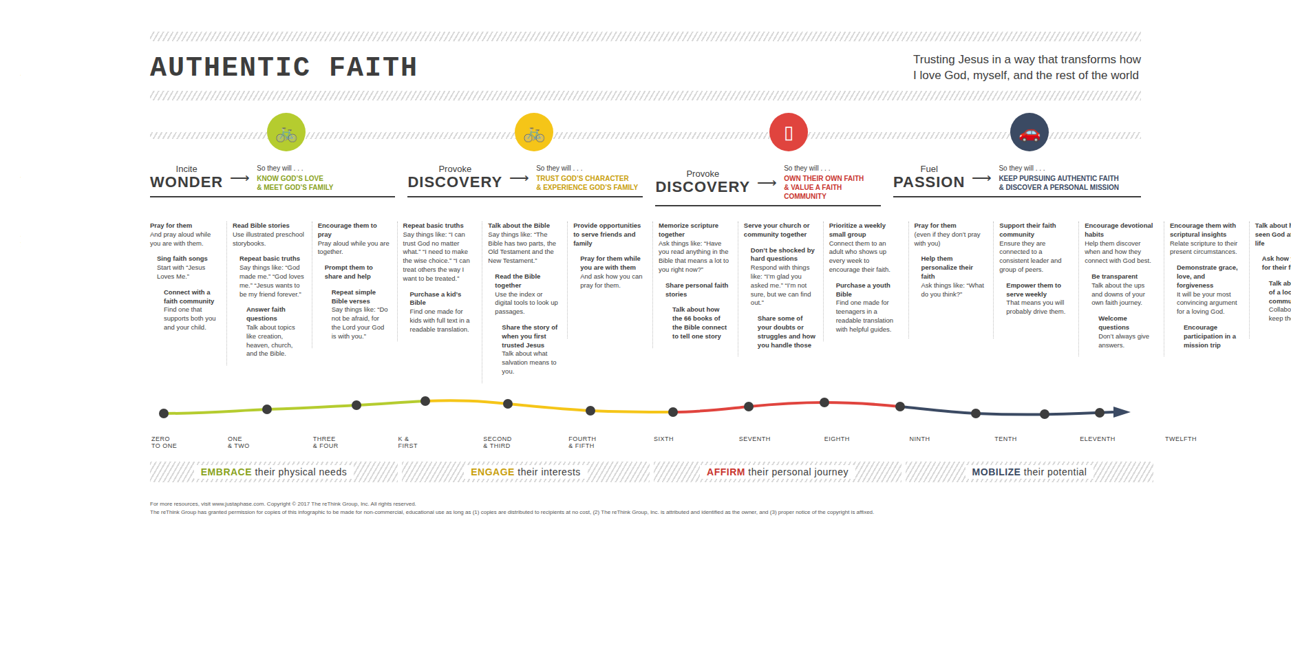AUTHENTIC FAITH
Trusting Jesus in a way that transforms how
I love God, myself, and the rest of the world
🚲
🚲
▯
🚗
Incite WONDER
⟶
So they will . . . KNOW GOD’S LOVE
& MEET GOD’S FAMILY
Provoke DISCOVERY
⟶
So they will . . . TRUST GOD’S CHARACTER
& EXPERIENCE GOD’S FAMILY
Provoke DISCOVERY
⟶
So they will . . . OWN THEIR OWN FAITH
& VALUE A FAITH COMMUNITY
Fuel PASSION
⟶
So they will . . . KEEP PURSUING AUTHENTIC FAITH
& DISCOVER A PERSONAL MISSION
Pray for them And pray aloud while you are with them.
Sing faith songs Start with “Jesus Loves Me.”
Connect with a faith community Find one that supports both you and your child.
Read Bible stories Use illustrated preschool storybooks.
Repeat basic truths Say things like: “God made me.” “God loves me.” “Jesus wants to be my friend forever.”
Answer faith questions Talk about topics like creation, heaven, church, and the Bible.
Encourage them to pray Pray aloud while you are together.
Prompt them to share and help
Repeat simple Bible verses Say things like: “Do not be afraid, for the Lord your God is with you.”
Repeat basic truths Say things like: “I can trust God no matter what.” “I need to make the wise choice.” “I can treat others the way I want to be treated.”
Purchase a kid’s Bible Find one made for kids with full text in a readable translation.
Talk about the Bible Say things like: “The Bible has two parts, the Old Testament and the New Testament.”
Read the Bible together Use the index or digital tools to look up passages.
Share the story of when you first trusted Jesus Talk about what salvation means to you.
Provide opportunities to serve friends and family
Pray for them while you are with them And ask how you can pray for them.
Memorize scripture together Ask things like: “Have you read anything in the Bible that means a lot to you right now?”
Share personal faith stories
Talk about how the 66 books of the Bible connect to tell one story
Serve your church or community together
Don’t be shocked by hard questions Respond with things like: “I’m glad you asked me.” “I’m not sure, but we can find out.”
Share some of your doubts or struggles and how you handle those
Prioritize a weekly small group Connect them to an adult who shows up every week to encourage their faith.
Purchase a youth Bible Find one made for teenagers in a readable translation with helpful guides.
Pray for them (even if they don’t pray with you)
Help them personalize their faith Ask things like: “What do you think?”
Support their faith community Ensure they are connected to a consistent leader and group of peers.
Empower them to serve weekly That means you will probably drive them.
Encourage devotional habits Help them discover when and how they connect with God best.
Be transparent Talk about the ups and downs of your own faith journey.
Welcome questions Don’t always give answers.
Encourage them with scriptural insights Relate scripture to their present circumstances.
Demonstrate grace, love, and forgiveness It will be your most convincing argument for a loving God.
Encourage participation in a mission trip
Talk about how you’ve seen God at work in their life
Ask how you can pray for their future
Talk about the role of a local faith community Collaborate a plan to keep them connected.
ZERO
TO ONE
ONE
& TWO
THREE
& FOUR
K &
FIRST
SECOND
& THIRD
FOURTH
& FIFTH
SIXTH
SEVENTH
EIGHTH
NINTH
TENTH
ELEVENTH
TWELFTH
EMBRACE their physical needs
ENGAGE their interests
AFFIRM their personal journey
MOBILIZE their potential
For more resources, visit www.justaphase.com. Copyright © 2017 The reThink Group, Inc. All rights reserved.
The reThink Group has granted permission for copies of this infographic to be made for non-commercial, educational use as long as (1) copies are distributed to recipients at no cost, (2) The reThink Group, Inc. is attributed and identified as the owner, and (3) proper notice of the copyright is affixed.